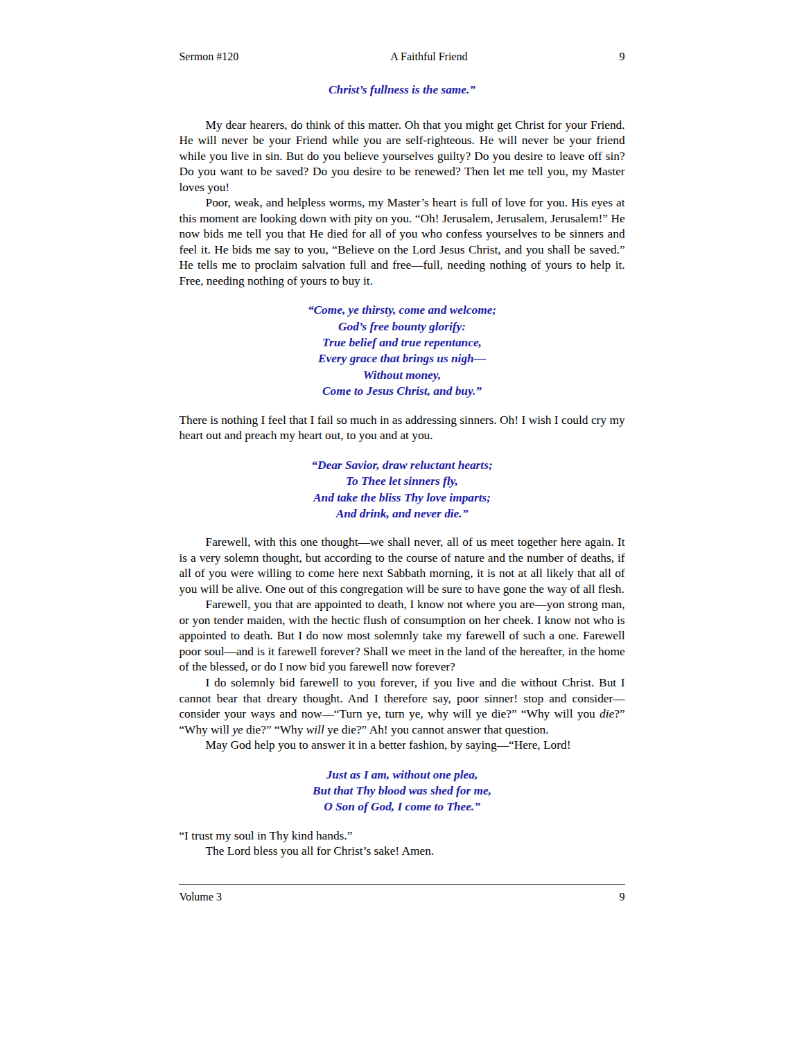Sermon #120
A Faithful Friend
9
Christ’s fullness is the same.”
My dear hearers, do think of this matter. Oh that you might get Christ for your Friend. He will never be your Friend while you are self-righteous. He will never be your friend while you live in sin. But do you believe yourselves guilty? Do you desire to leave off sin? Do you want to be saved? Do you desire to be renewed? Then let me tell you, my Master loves you!
Poor, weak, and helpless worms, my Master’s heart is full of love for you. His eyes at this moment are looking down with pity on you. “Oh! Jerusalem, Jerusalem, Jerusalem!” He now bids me tell you that He died for all of you who confess yourselves to be sinners and feel it. He bids me say to you, “Believe on the Lord Jesus Christ, and you shall be saved.” He tells me to proclaim salvation full and free—full, needing nothing of yours to help it. Free, needing nothing of yours to buy it.
“Come, ye thirsty, come and welcome;
God’s free bounty glorify:
True belief and true repentance,
Every grace that brings us nigh—
Without money,
Come to Jesus Christ, and buy.”
There is nothing I feel that I fail so much in as addressing sinners. Oh! I wish I could cry my heart out and preach my heart out, to you and at you.
“Dear Savior, draw reluctant hearts;
To Thee let sinners fly,
And take the bliss Thy love imparts;
And drink, and never die.”
Farewell, with this one thought—we shall never, all of us meet together here again. It is a very solemn thought, but according to the course of nature and the number of deaths, if all of you were willing to come here next Sabbath morning, it is not at all likely that all of you will be alive. One out of this congregation will be sure to have gone the way of all flesh.
Farewell, you that are appointed to death, I know not where you are—yon strong man, or yon tender maiden, with the hectic flush of consumption on her cheek. I know not who is appointed to death. But I do now most solemnly take my farewell of such a one. Farewell poor soul—and is it farewell forever? Shall we meet in the land of the hereafter, in the home of the blessed, or do I now bid you farewell now forever?
I do solemnly bid farewell to you forever, if you live and die without Christ. But I cannot bear that dreary thought. And I therefore say, poor sinner! stop and consider—consider your ways and now—“Turn ye, turn ye, why will ye die?” “Why will you die?” “Why will ye die?” “Why will ye die?” Ah! you cannot answer that question.
May God help you to answer it in a better fashion, by saying—“Here, Lord!
Just as I am, without one plea,
But that Thy blood was shed for me,
O Son of God, I come to Thee.”
“I trust my soul in Thy kind hands.”
The Lord bless you all for Christ’s sake! Amen.
Volume 3
9